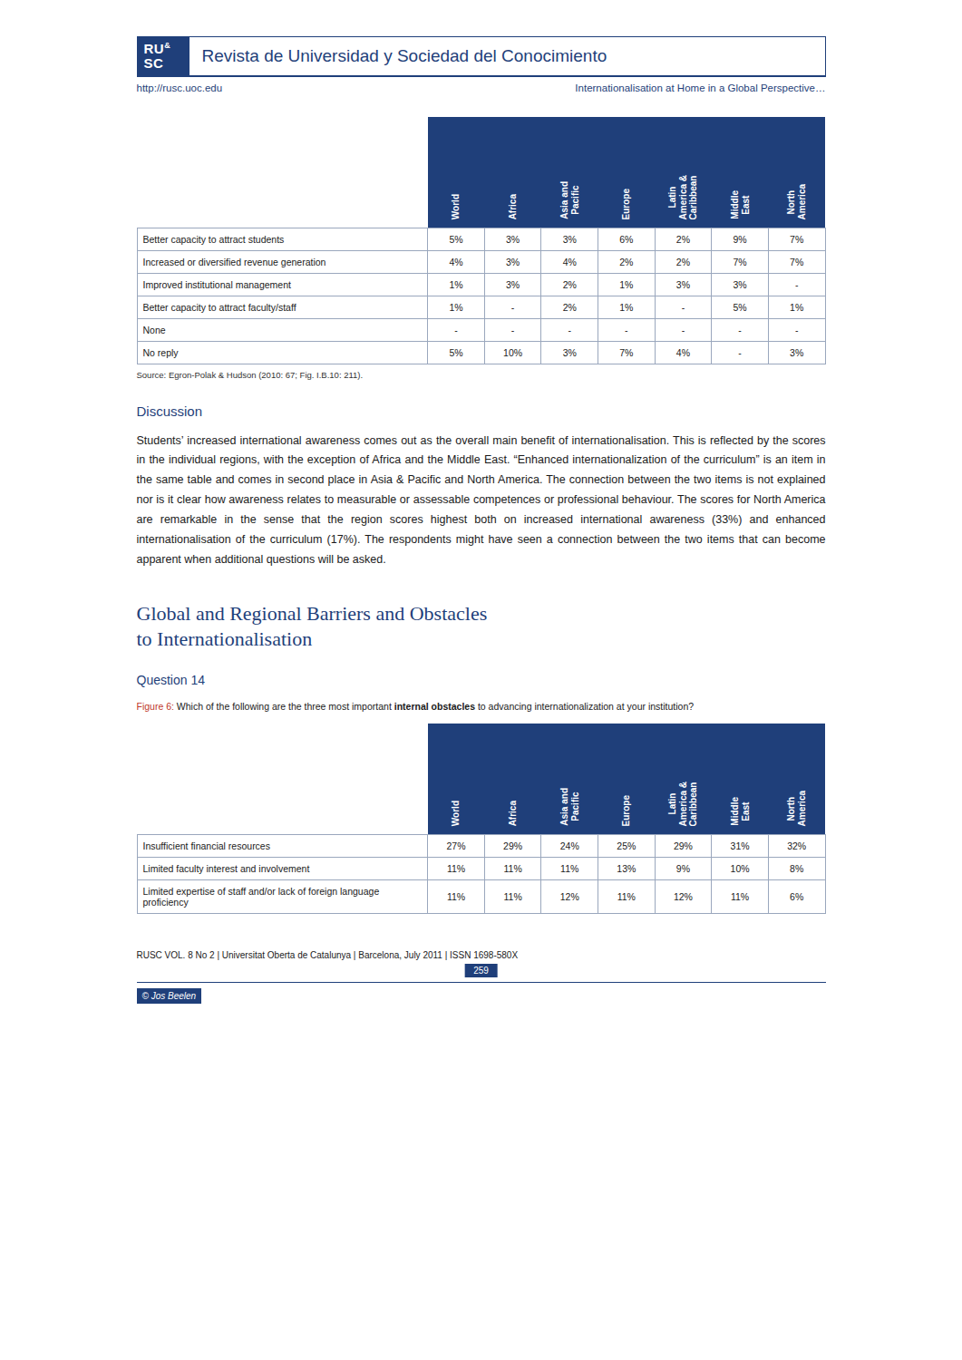RU&
SC
Revista de Universidad y Sociedad del Conocimiento
http://rusc.uoc.edu
Internationalisation at Home in a Global Perspective…
| | World | Africa | Asia and Pacific | Europe | Latin America & Caribbean | Middle East | North America |
| --- | --- | --- | --- | --- | --- | --- | --- |
| Better capacity to attract students | 5% | 3% | 3% | 6% | 2% | 9% | 7% |
| Increased or diversified revenue generation | 4% | 3% | 4% | 2% | 2% | 7% | 7% |
| Improved institutional management | 1% | 3% | 2% | 1% | 3% | 3% | - |
| Better capacity to attract faculty/staff | 1% | - | 2% | 1% | - | 5% | 1% |
| None | - | - | - | - | - | - | - |
| No reply | 5% | 10% | 3% | 7% | 4% | - | 3% |
Source: Egron-Polak & Hudson (2010: 67; Fig. I.B.10: 211).
Discussion
Students’ increased international awareness comes out as the overall main benefit of internationalisation. This is reflected by the scores in the individual regions, with the exception of Africa and the Middle East. “Enhanced internationalization of the curriculum” is an item in the same table and comes in second place in Asia & Pacific and North America. The connection between the two items is not explained nor is it clear how awareness relates to measurable or assessable competences or professional behaviour. The scores for North America are remarkable in the sense that the region scores highest both on increased international awareness (33%) and enhanced internationalisation of the curriculum (17%). The respondents might have seen a connection between the two items that can become apparent when additional questions will be asked.
Global and Regional Barriers and Obstacles
to Internationalisation
Question 14
Figure 6: Which of the following are the three most important internal obstacles to advancing internationalization at your institution?
| | World | Africa | Asia and Pacific | Europe | Latin America & Caribbean | Middle East | North America |
| --- | --- | --- | --- | --- | --- | --- | --- |
| Insufficient financial resources | 27% | 29% | 24% | 25% | 29% | 31% | 32% |
| Limited faculty interest and involvement | 11% | 11% | 11% | 13% | 9% | 10% | 8% |
| Limited expertise of staff and/or lack of foreign language proficiency | 11% | 11% | 12% | 11% | 12% | 11% | 6% |
RUSC VOL. 8 No 2 | Universitat Oberta de Catalunya | Barcelona, July 2011 | ISSN 1698-580X
259
© Jos Beelen